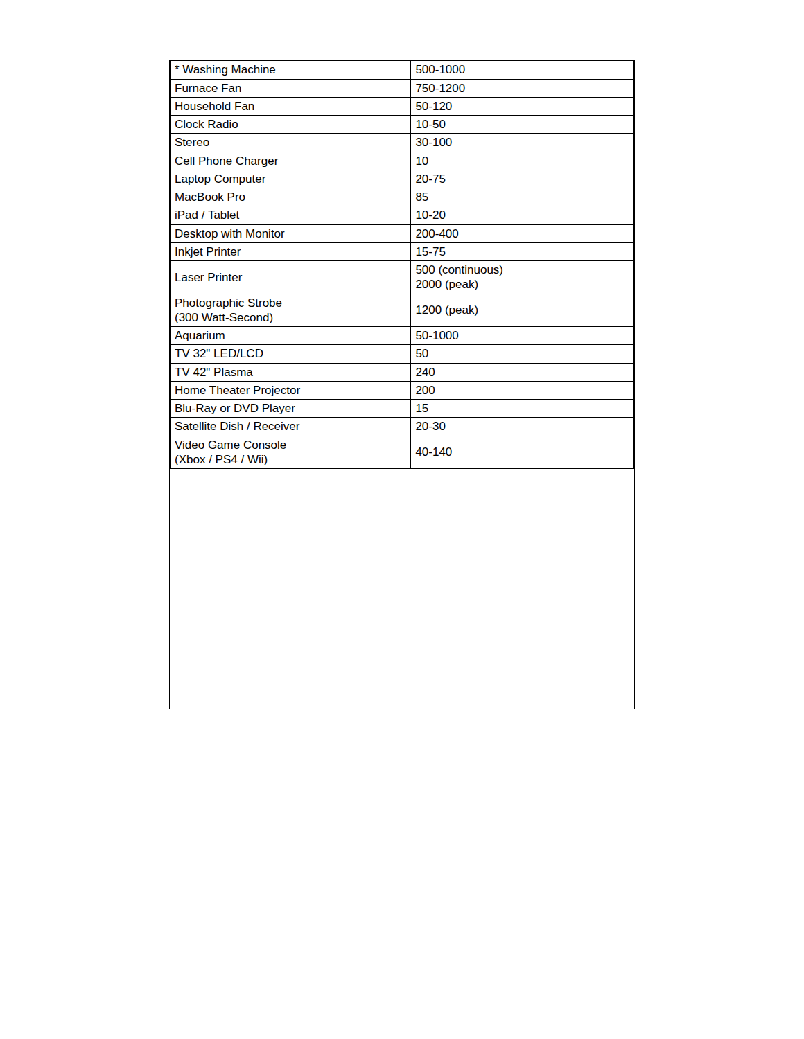| * Washing Machine | 500-1000 |
| Furnace Fan | 750-1200 |
| Household Fan | 50-120 |
| Clock Radio | 10-50 |
| Stereo | 30-100 |
| Cell Phone Charger | 10 |
| Laptop Computer | 20-75 |
| MacBook Pro | 85 |
| iPad / Tablet | 10-20 |
| Desktop with Monitor | 200-400 |
| Inkjet Printer | 15-75 |
| Laser Printer | 500 (continuous) 2000 (peak) |
| Photographic Strobe (300 Watt-Second) | 1200 (peak) |
| Aquarium | 50-1000 |
| TV 32" LED/LCD | 50 |
| TV 42" Plasma | 240 |
| Home Theater Projector | 200 |
| Blu-Ray or DVD Player | 15 |
| Satellite Dish / Receiver | 20-30 |
| Video Game Console (Xbox / PS4 / Wii) | 40-140 |